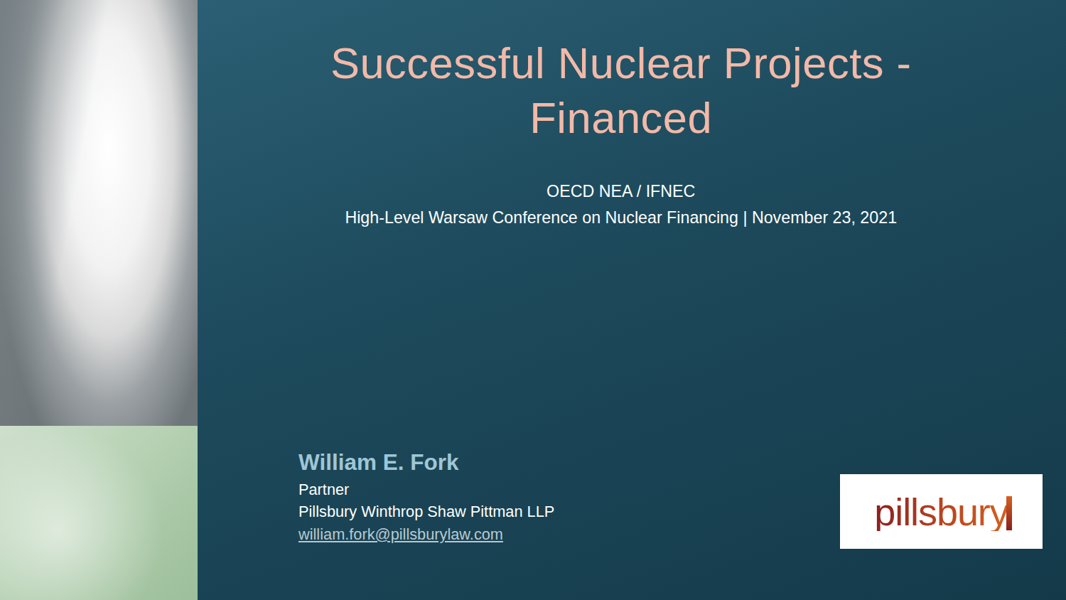Successful Nuclear Projects - Financed
OECD NEA / IFNEC
High-Level Warsaw Conference on Nuclear Financing | November 23, 2021
William E. Fork
Partner
Pillsbury Winthrop Shaw Pittman LLP
william.fork@pillsburylaw.com
pillsbury